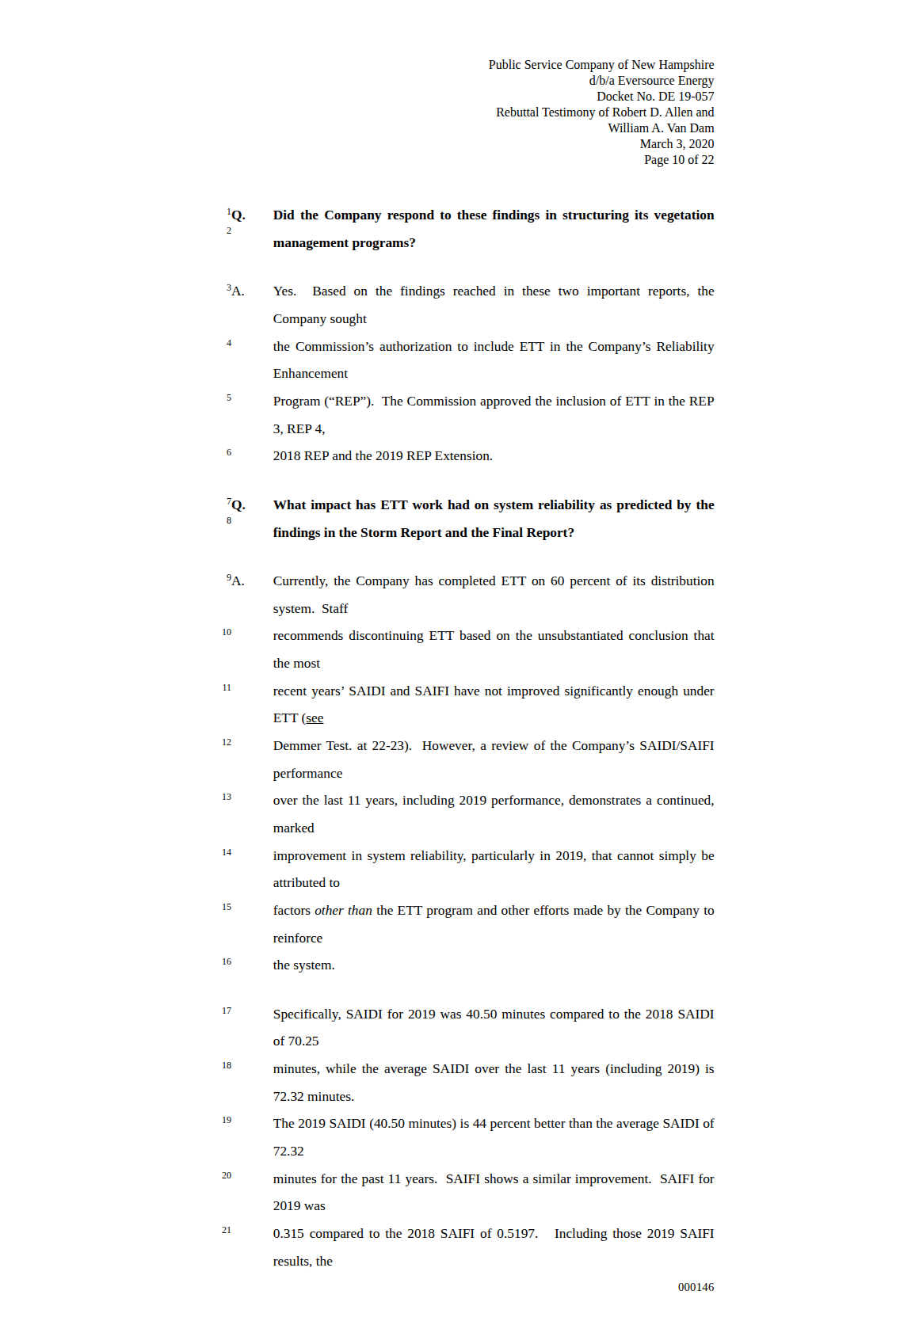Public Service Company of New Hampshire
d/b/a Eversource Energy
Docket No. DE 19-057
Rebuttal Testimony of Robert D. Allen and
William A. Van Dam
March 3, 2020
Page 10 of 22
| 1 2 | Q. | Did the Company respond to these findings in structuring its vegetation management programs? |
| 3 | A. | Yes. Based on the findings reached in these two important reports, the Company sought |
| 4 | | the Commission’s authorization to include ETT in the Company’s Reliability Enhancement |
| 5 | | Program (“REP”). The Commission approved the inclusion of ETT in the REP 3, REP 4, |
| 6 | | 2018 REP and the 2019 REP Extension. |
| 7 8 | Q. | What impact has ETT work had on system reliability as predicted by the findings in the Storm Report and the Final Report? |
| 9 | A. | Currently, the Company has completed ETT on 60 percent of its distribution system. Staff |
| 10 | | recommends discontinuing ETT based on the unsubstantiated conclusion that the most |
| 11 | | recent years’ SAIDI and SAIFI have not improved significantly enough under ETT ( see |
| 12 | | Demmer Test. at 22-23). However, a review of the Company’s SAIDI/SAIFI performance |
| 13 | | over the last 11 years, including 2019 performance, demonstrates a continued, marked |
| 14 | | improvement in system reliability, particularly in 2019, that cannot simply be attributed to |
| 15 | | factors other than the ETT program and other efforts made by the Company to reinforce |
| 16 | | the system. |
| 17 | | Specifically, SAIDI for 2019 was 40.50 minutes compared to the 2018 SAIDI of 70.25 |
| 18 | | minutes, while the average SAIDI over the last 11 years (including 2019) is 72.32 minutes. |
| 19 | | The 2019 SAIDI (40.50 minutes) is 44 percent better than the average SAIDI of 72.32 |
| 20 | | minutes for the past 11 years. SAIFI shows a similar improvement. SAIFI for 2019 was |
| 21 | | 0.315 compared to the 2018 SAIFI of 0.5197. Including those 2019 SAIFI results, the |
000146